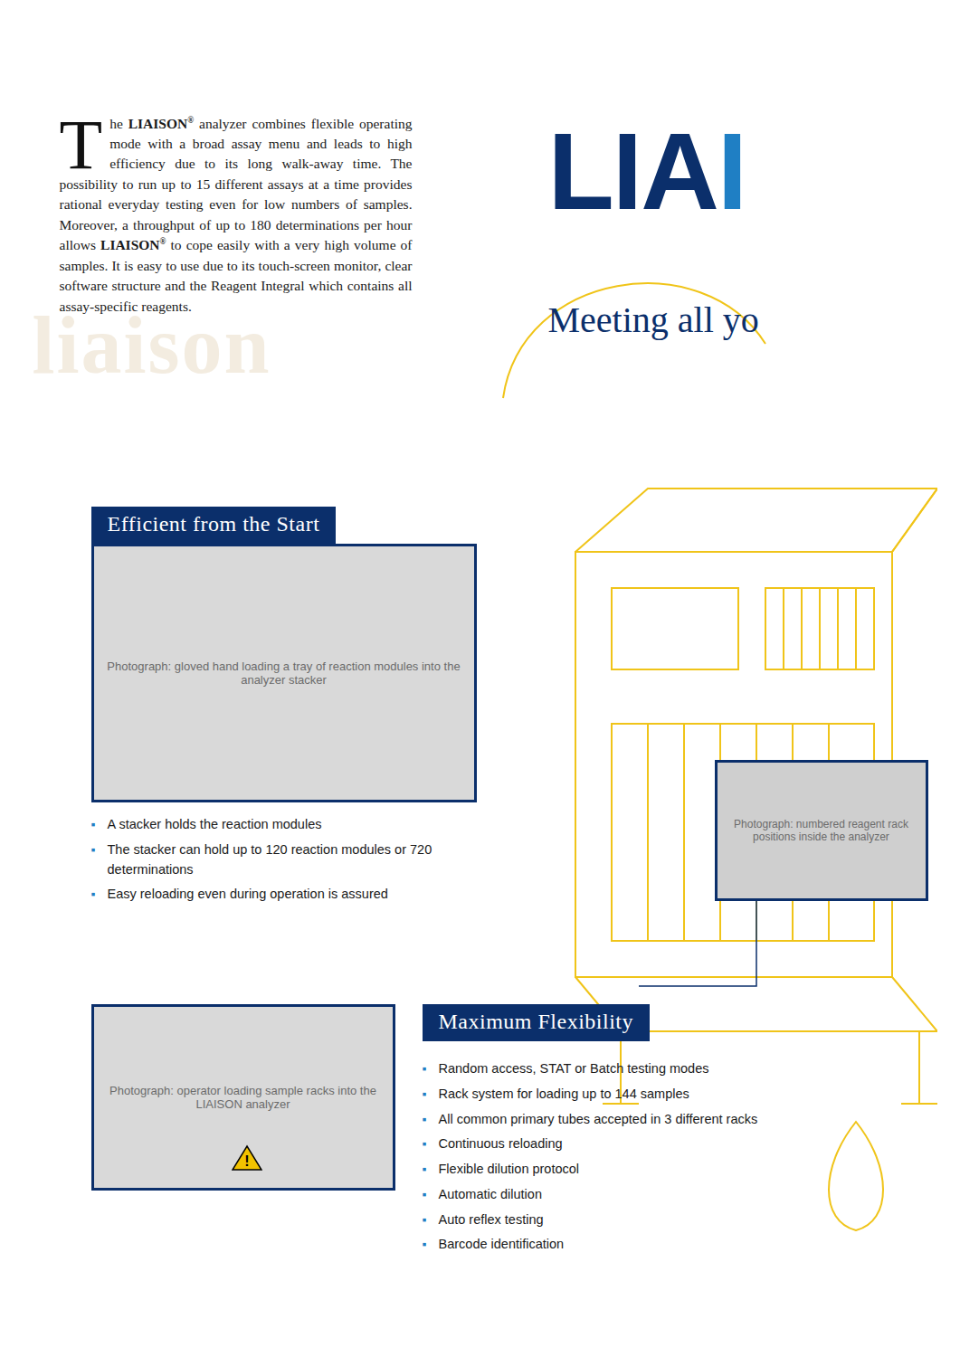liaison
The LIAISON® analyzer combines flexible operating mode with a broad assay menu and leads to high efficiency due to its long walk-away time. The possibility to run up to 15 different assays at a time provides rational everyday testing even for low numbers of samples. Moreover, a throughput of up to 180 determinations per hour allows LIAISON® to cope easily with a very high volume of samples. It is easy to use due to its touch-screen monitor, clear software structure and the Reagent Integral which contains all assay-specific reagents.
LIAI
Meeting all yo
Efficient from the Start
Photograph: gloved hand loading a tray of reaction modules into the analyzer stacker
A stacker holds the reaction modules
The stacker can hold up to 120 reaction modules or 720 determinations
Easy reloading even during operation is assured
Photograph: numbered reagent rack positions inside the analyzer
Maximum Flexibility
Photograph: operator loading sample racks into the LIAISON analyzer
Random access, STAT or Batch testing modes
Rack system for loading up to 144 samples
All common primary tubes accepted in 3 different racks
Continuous reloading
Flexible dilution protocol
Automatic dilution
Auto reflex testing
Barcode identification
!